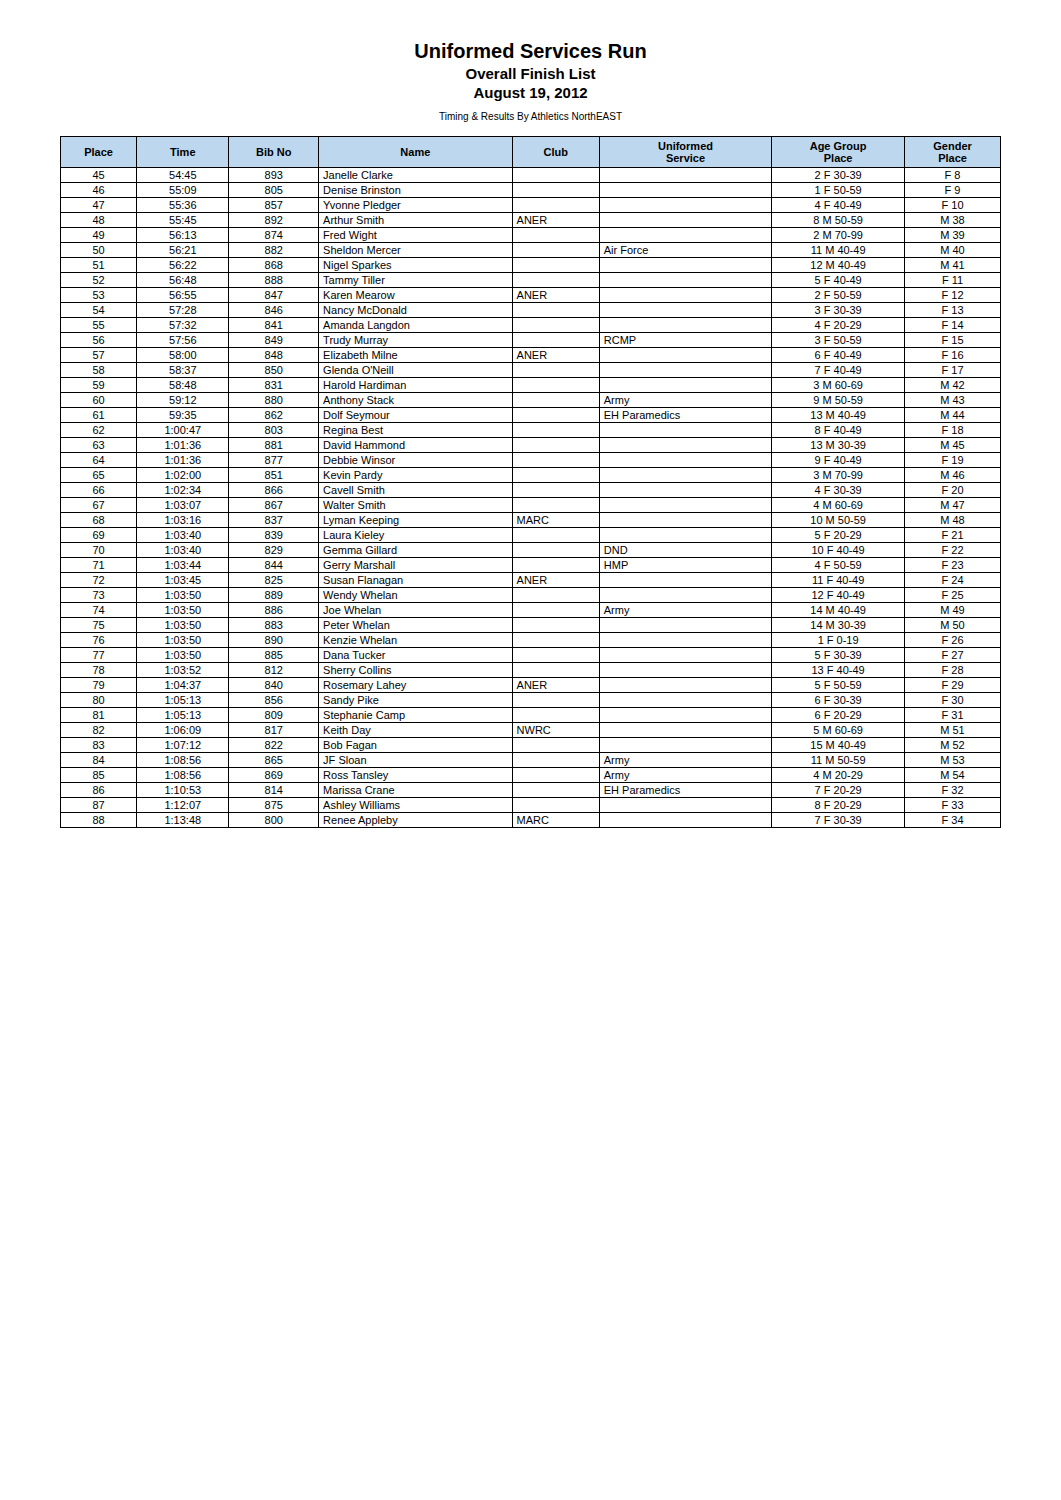Uniformed Services Run
Overall Finish List
August 19, 2012
Timing & Results By Athletics NorthEAST
| Place | Time | Bib No | Name | Club | Uniformed Service | Age Group Place | Gender Place |
| --- | --- | --- | --- | --- | --- | --- | --- |
| 45 | 54:45 | 893 | Janelle Clarke | | | 2 F 30-39 | F 8 |
| 46 | 55:09 | 805 | Denise Brinston | | | 1 F 50-59 | F 9 |
| 47 | 55:36 | 857 | Yvonne Pledger | | | 4 F 40-49 | F 10 |
| 48 | 55:45 | 892 | Arthur Smith | ANER | | 8 M 50-59 | M 38 |
| 49 | 56:13 | 874 | Fred Wight | | | 2 M 70-99 | M 39 |
| 50 | 56:21 | 882 | Sheldon Mercer | | Air Force | 11 M 40-49 | M 40 |
| 51 | 56:22 | 868 | Nigel Sparkes | | | 12 M 40-49 | M 41 |
| 52 | 56:48 | 888 | Tammy Tiller | | | 5 F 40-49 | F 11 |
| 53 | 56:55 | 847 | Karen Mearow | ANER | | 2 F 50-59 | F 12 |
| 54 | 57:28 | 846 | Nancy McDonald | | | 3 F 30-39 | F 13 |
| 55 | 57:32 | 841 | Amanda Langdon | | | 4 F 20-29 | F 14 |
| 56 | 57:56 | 849 | Trudy Murray | | RCMP | 3 F 50-59 | F 15 |
| 57 | 58:00 | 848 | Elizabeth Milne | ANER | | 6 F 40-49 | F 16 |
| 58 | 58:37 | 850 | Glenda O'Neill | | | 7 F 40-49 | F 17 |
| 59 | 58:48 | 831 | Harold Hardiman | | | 3 M 60-69 | M 42 |
| 60 | 59:12 | 880 | Anthony Stack | | Army | 9 M 50-59 | M 43 |
| 61 | 59:35 | 862 | Dolf Seymour | | EH Paramedics | 13 M 40-49 | M 44 |
| 62 | 1:00:47 | 803 | Regina Best | | | 8 F 40-49 | F 18 |
| 63 | 1:01:36 | 881 | David Hammond | | | 13 M 30-39 | M 45 |
| 64 | 1:01:36 | 877 | Debbie Winsor | | | 9 F 40-49 | F 19 |
| 65 | 1:02:00 | 851 | Kevin Pardy | | | 3 M 70-99 | M 46 |
| 66 | 1:02:34 | 866 | Cavell Smith | | | 4 F 30-39 | F 20 |
| 67 | 1:03:07 | 867 | Walter Smith | | | 4 M 60-69 | M 47 |
| 68 | 1:03:16 | 837 | Lyman Keeping | MARC | | 10 M 50-59 | M 48 |
| 69 | 1:03:40 | 839 | Laura Kieley | | | 5 F 20-29 | F 21 |
| 70 | 1:03:40 | 829 | Gemma Gillard | | DND | 10 F 40-49 | F 22 |
| 71 | 1:03:44 | 844 | Gerry Marshall | | HMP | 4 F 50-59 | F 23 |
| 72 | 1:03:45 | 825 | Susan Flanagan | ANER | | 11 F 40-49 | F 24 |
| 73 | 1:03:50 | 889 | Wendy Whelan | | | 12 F 40-49 | F 25 |
| 74 | 1:03:50 | 886 | Joe Whelan | | Army | 14 M 40-49 | M 49 |
| 75 | 1:03:50 | 883 | Peter Whelan | | | 14 M 30-39 | M 50 |
| 76 | 1:03:50 | 890 | Kenzie Whelan | | | 1 F 0-19 | F 26 |
| 77 | 1:03:50 | 885 | Dana Tucker | | | 5 F 30-39 | F 27 |
| 78 | 1:03:52 | 812 | Sherry Collins | | | 13 F 40-49 | F 28 |
| 79 | 1:04:37 | 840 | Rosemary Lahey | ANER | | 5 F 50-59 | F 29 |
| 80 | 1:05:13 | 856 | Sandy Pike | | | 6 F 30-39 | F 30 |
| 81 | 1:05:13 | 809 | Stephanie Camp | | | 6 F 20-29 | F 31 |
| 82 | 1:06:09 | 817 | Keith Day | NWRC | | 5 M 60-69 | M 51 |
| 83 | 1:07:12 | 822 | Bob Fagan | | | 15 M 40-49 | M 52 |
| 84 | 1:08:56 | 865 | JF Sloan | | Army | 11 M 50-59 | M 53 |
| 85 | 1:08:56 | 869 | Ross Tansley | | Army | 4 M 20-29 | M 54 |
| 86 | 1:10:53 | 814 | Marissa Crane | | EH Paramedics | 7 F 20-29 | F 32 |
| 87 | 1:12:07 | 875 | Ashley Williams | | | 8 F 20-29 | F 33 |
| 88 | 1:13:48 | 800 | Renee Appleby | MARC | | 7 F 30-39 | F 34 |